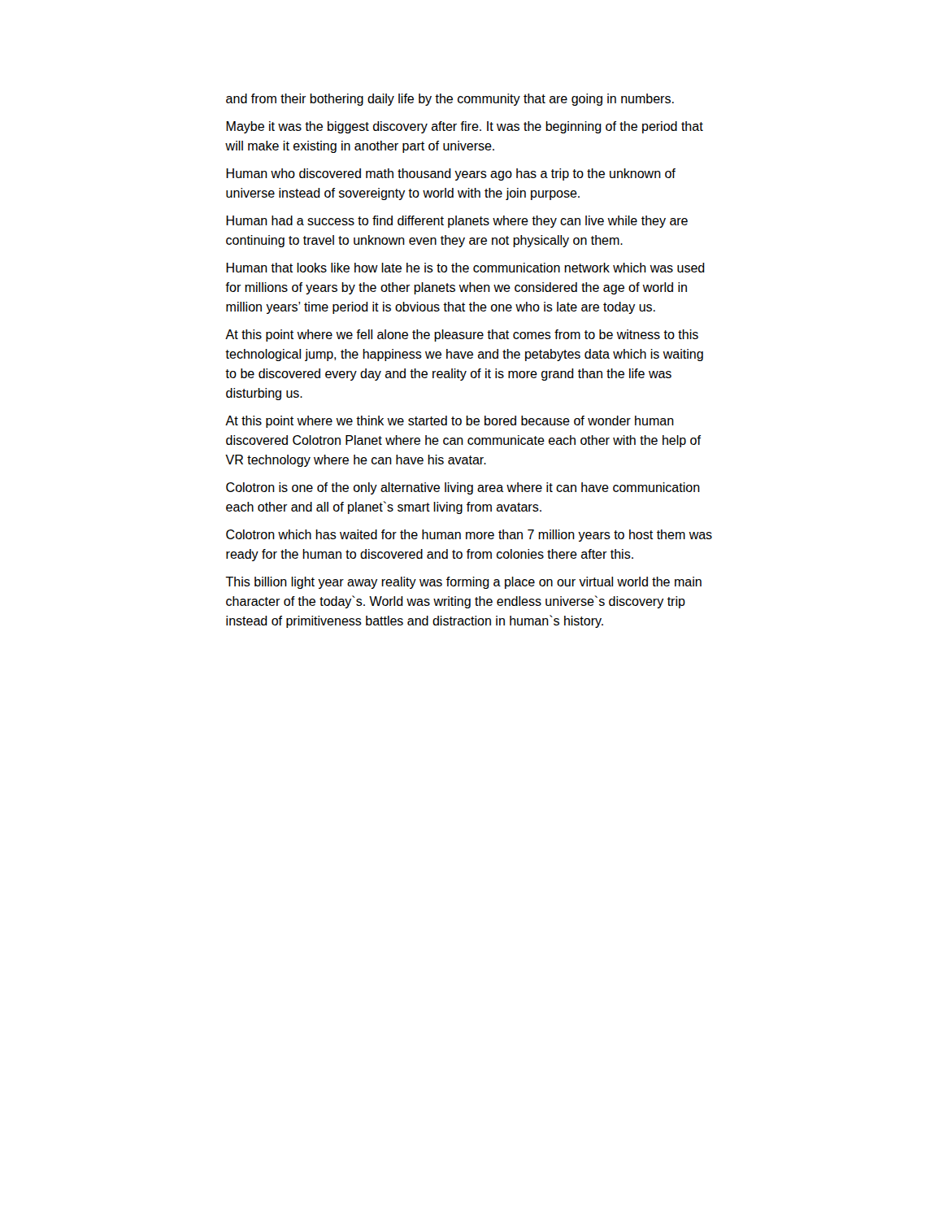and from their bothering daily life by the community that are going in numbers.
Maybe it was the biggest discovery after fire. It was the beginning of the period that will make it existing in another part of universe.
Human who discovered math thousand years ago has a trip to the unknown of universe instead of sovereignty to world with the join purpose.
Human had a success to find different planets where they can live while they are continuing to travel to unknown even they are not physically on them.
Human that looks like how late he is to the communication network which was used for millions of years by the other planets when we considered the age of world in million years’ time period it is obvious that the one who is late are today us.
At this point where we fell alone the pleasure that comes from to be witness to this technological jump, the happiness we have and the petabytes data which is waiting to be discovered every day and the reality of it is more grand than the life was disturbing us.
At this point where we think we started to be bored because of wonder human discovered Colotron Planet where he can communicate each other with the help of VR technology where he can have his avatar.
Colotron is one of the only alternative living area where it can have communication each other and all of planet`s smart living from avatars.
Colotron which has waited for the human more than 7 million years to host them was ready for the human to discovered and to from colonies there after this.
This billion light year away reality was forming a place on our virtual world the main character of the today`s. World was writing the endless universe`s discovery trip instead of primitiveness battles and distraction in human`s history.